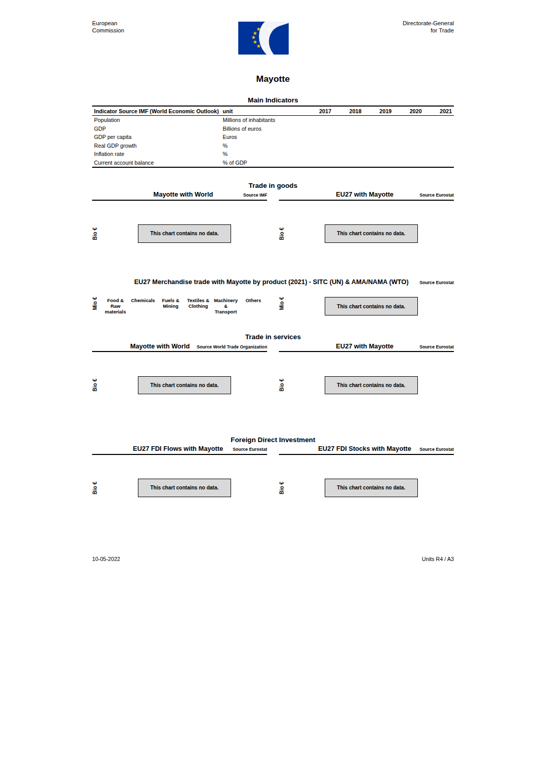European
Commission
★ ★ ★ ★ ★ ★ ★ ★ ★ ★ ★ ★
Directorate-General
for Trade
Mayotte
Main Indicators
| Indicator Source IMF (World Economic Outlook) | unit | 2017 | 2018 | 2019 | 2020 | 2021 |
| --- | --- | --- | --- | --- | --- | --- |
| Population | Millions of inhabitants | | | | | |
| GDP | Billions of euros | | | | | |
| GDP per capita | Euros | | | | | |
| Real GDP growth | % | | | | | |
| Inflation rate | % | | | | | |
| Current account balance | % of GDP | | | | | |
Trade in goods
Mayotte with World Source IMF
Bio €
This chart contains no data.
EU27 with Mayotte Source Eurostat
Bio €
This chart contains no data.
EU27 Merchandise trade with Mayotte by product (2021) - SITC (UN) & AMA/NAMA (WTO) Source Eurostat
Mio €
Food &
Raw materials
Chemicals
Fuels &
Mining
Textiles &
Clothing
Machinery &
Transport
Others
Mio €
This chart contains no data.
Trade in services
Mayotte with World Source World Trade Organization
Bio €
This chart contains no data.
EU27 with Mayotte Source Eurostat
Bio €
This chart contains no data.
Foreign Direct Investment
EU27 FDI Flows with Mayotte Source Eurostat
Bio €
This chart contains no data.
EU27 FDI Stocks with Mayotte Source Eurostat
Bio €
This chart contains no data.
10-05-2022
Units R4 / A3